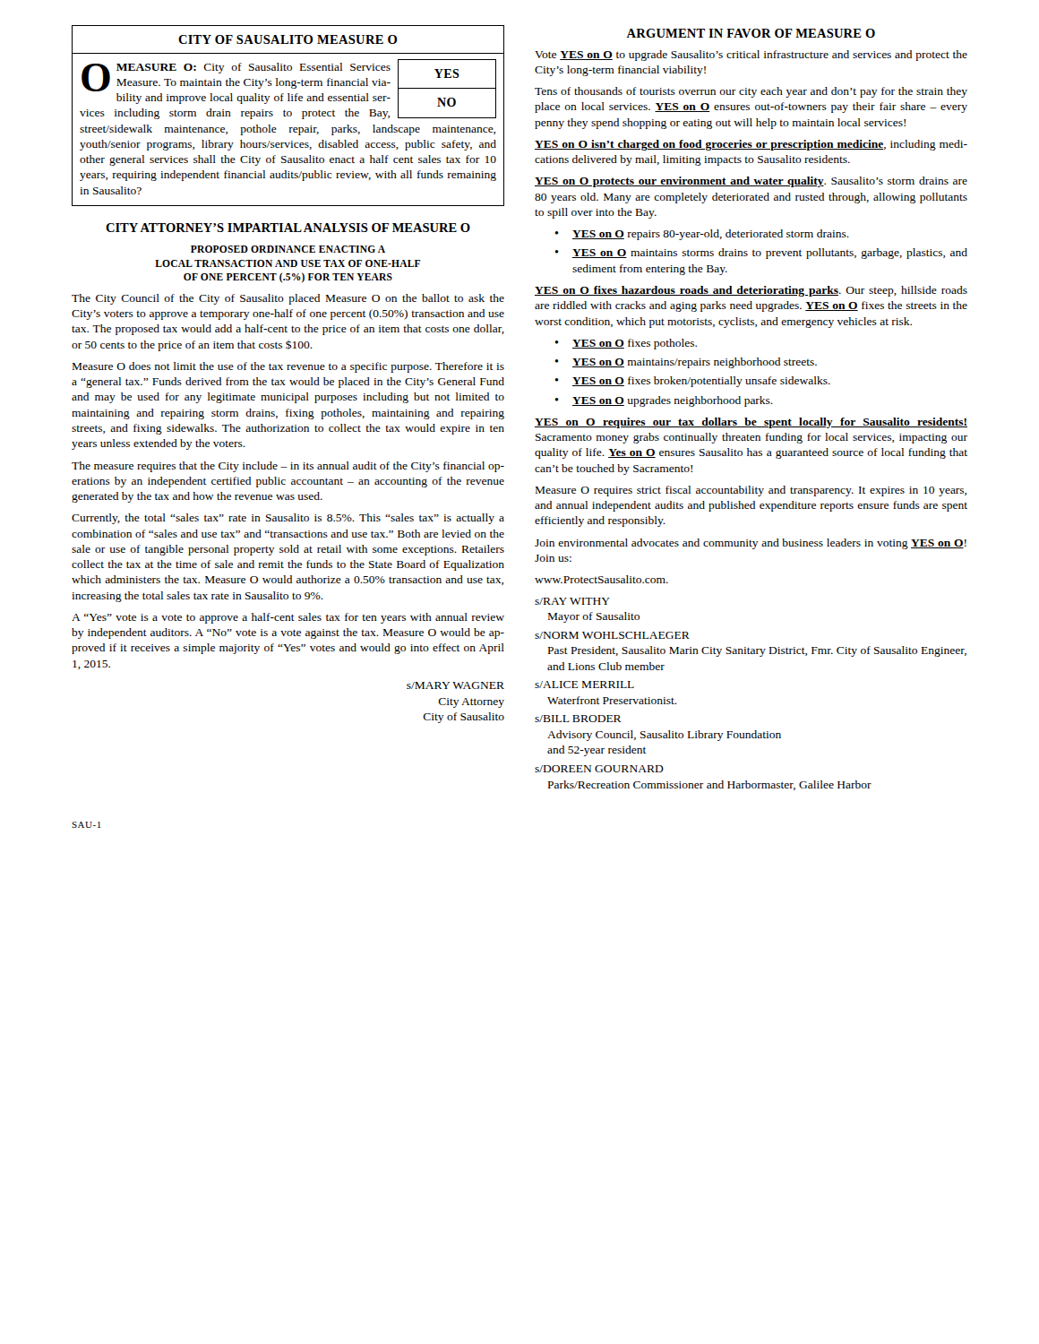CITY OF SAUSALITO MEASURE O
| YES |
| NO |
OMEASURE O: City of Sausalito Essential Services Measure. To maintain the City’s long-term financial viability and improve local quality of life and essential services including storm drain repairs to protect the Bay, street/sidewalk maintenance, pothole repair, parks, landscape maintenance, youth/senior programs, library hours/services, disabled access, public safety, and other general services shall the City of Sausalito enact a half cent sales tax for 10 years, requiring independent financial audits/public review, with all funds remaining in Sausalito?
CITY ATTORNEY’S IMPARTIAL ANALYSIS OF MEASURE O
PROPOSED ORDINANCE ENACTING A
LOCAL TRANSACTION AND USE TAX OF ONE-HALF
OF ONE PERCENT (.5%) FOR TEN YEARS
The City Council of the City of Sausalito placed Measure O on the ballot to ask the City’s voters to approve a temporary one-half of one percent (0.50%) transaction and use tax. The proposed tax would add a half-cent to the price of an item that costs one dollar, or 50 cents to the price of an item that costs $100.
Measure O does not limit the use of the tax revenue to a specific purpose. Therefore it is a “general tax.” Funds derived from the tax would be placed in the City’s General Fund and may be used for any legitimate municipal purposes including but not limited to maintaining and repairing storm drains, fixing potholes, maintaining and repairing streets, and fixing sidewalks. The authorization to collect the tax would expire in ten years unless extended by the voters.
The measure requires that the City include – in its annual audit of the City’s financial operations by an independent certified public accountant – an accounting of the revenue generated by the tax and how the revenue was used.
Currently, the total “sales tax” rate in Sausalito is 8.5%. This “sales tax” is actually a combination of “sales and use tax” and “transactions and use tax.” Both are levied on the sale or use of tangible personal property sold at retail with some exceptions. Retailers collect the tax at the time of sale and remit the funds to the State Board of Equalization which administers the tax. Measure O would authorize a 0.50% transaction and use tax, increasing the total sales tax rate in Sausalito to 9%.
A “Yes” vote is a vote to approve a half-cent sales tax for ten years with annual review by independent auditors. A “No” vote is a vote against the tax. Measure O would be approved if it receives a simple majority of “Yes” votes and would go into effect on April 1, 2015.
s/MARY WAGNER City Attorney City of Sausalito
ARGUMENT IN FAVOR OF MEASURE O
Vote YES on O to upgrade Sausalito’s critical infrastructure and services and protect the City’s long-term financial viability!
Tens of thousands of tourists overrun our city each year and don’t pay for the strain they place on local services. YES on O ensures out-of-towners pay their fair share – every penny they spend shopping or eating out will help to maintain local services!
YES on O isn’t charged on food groceries or prescription medicine, including medications delivered by mail, limiting impacts to Sausalito residents.
YES on O protects our environment and water quality. Sausalito’s storm drains are 80 years old. Many are completely deteriorated and rusted through, allowing pollutants to spill over into the Bay.
YES on O repairs 80-year-old, deteriorated storm drains.
YES on O maintains storms drains to prevent pollutants, garbage, plastics, and sediment from entering the Bay.
YES on O fixes hazardous roads and deteriorating parks. Our steep, hillside roads are riddled with cracks and aging parks need upgrades. YES on O fixes the streets in the worst condition, which put motorists, cyclists, and emergency vehicles at risk.
YES on O fixes potholes.
YES on O maintains/repairs neighborhood streets.
YES on O fixes broken/potentially unsafe sidewalks.
YES on O upgrades neighborhood parks.
YES on O requires our tax dollars be spent locally for Sausalito residents! Sacramento money grabs continually threaten funding for local services, impacting our quality of life. Yes on O ensures Sausalito has a guaranteed source of local funding that can’t be touched by Sacramento!
Measure O requires strict fiscal accountability and transparency. It expires in 10 years, and annual independent audits and published expenditure reports ensure funds are spent efficiently and responsibly.
Join environmental advocates and community and business leaders in voting YES on O! Join us:
www.ProtectSausalito.com.
s/RAY WITHY
Mayor of Sausalito
s/NORM WOHLSCHLAEGER
Past President, Sausalito Marin City Sanitary District, Fmr. City of Sausalito Engineer, and Lions Club member
s/ALICE MERRILL
Waterfront Preservationist.
s/BILL BRODER
Advisory Council, Sausalito Library Foundation
and 52-year resident
s/DOREEN GOURNARD
Parks/Recreation Commissioner and Harbormaster, Galilee Harbor
SAU-1